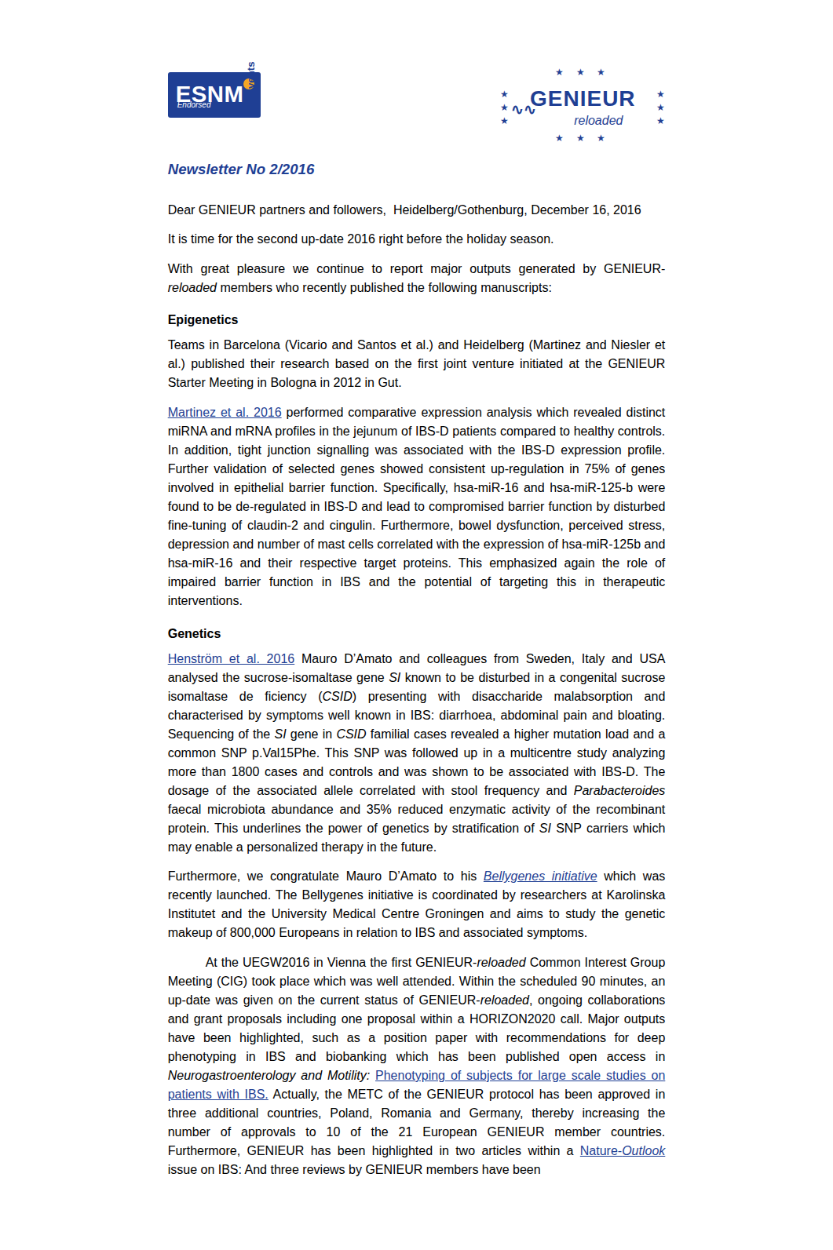ESNM
Endorsed
Events
★ ★ ★
★
★
★
★
★
★
GENIEUR
∿∿
reloaded
★ ★ ★
Newsletter No 2/2016
Dear GENIEUR partners and followers, Heidelberg/Gothenburg, December 16, 2016
It is time for the second up-date 2016 right before the holiday season.
With great pleasure we continue to report major outputs generated by GENIEUR-reloaded members who recently published the following manuscripts:
Epigenetics
Teams in Barcelona (Vicario and Santos et al.) and Heidelberg (Martinez and Niesler et al.) published their research based on the first joint venture initiated at the GENIEUR Starter Meeting in Bologna in 2012 in Gut.
Martinez et al. 2016 performed comparative expression analysis which revealed distinct miRNA and mRNA profiles in the jejunum of IBS-D patients compared to healthy controls. In addition, tight junction signalling was associated with the IBS-D expression profile. Further validation of selected genes showed consistent up-regulation in 75% of genes involved in epithelial barrier function. Specifically, hsa-miR-16 and hsa-miR-125-b were found to be de-regulated in IBS-D and lead to compromised barrier function by disturbed fine-tuning of claudin-2 and cingulin. Furthermore, bowel dysfunction, perceived stress, depression and number of mast cells correlated with the expression of hsa-miR-125b and hsa-miR-16 and their respective target proteins. This emphasized again the role of impaired barrier function in IBS and the potential of targeting this in therapeutic interventions.
Genetics
Henström et al. 2016 Mauro D’Amato and colleagues from Sweden, Italy and USA analysed the sucrose-isomaltase gene SI known to be disturbed in a congenital sucrose isomaltase de ficiency (CSID) presenting with disaccharide malabsorption and characterised by symptoms well known in IBS: diarrhoea, abdominal pain and bloating. Sequencing of the SI gene in CSID familial cases revealed a higher mutation load and a common SNP p.Val15Phe. This SNP was followed up in a multicentre study analyzing more than 1800 cases and controls and was shown to be associated with IBS-D. The dosage of the associated allele correlated with stool frequency and Parabacteroides faecal microbiota abundance and 35% reduced enzymatic activity of the recombinant protein. This underlines the power of genetics by stratification of SI SNP carriers which may enable a personalized therapy in the future.
Furthermore, we congratulate Mauro D’Amato to his Bellygenes initiative which was recently launched. The Bellygenes initiative is coordinated by researchers at Karolinska Institutet and the University Medical Centre Groningen and aims to study the genetic makeup of 800,000 Europeans in relation to IBS and associated symptoms.
At the UEGW2016 in Vienna the first GENIEUR-reloaded Common Interest Group Meeting (CIG) took place which was well attended. Within the scheduled 90 minutes, an up-date was given on the current status of GENIEUR-reloaded, ongoing collaborations and grant proposals including one proposal within a HORIZON2020 call. Major outputs have been highlighted, such as a position paper with recommendations for deep phenotyping in IBS and biobanking which has been published open access in Neurogastroenterology and Motility: Phenotyping of subjects for large scale studies on patients with IBS. Actually, the METC of the GENIEUR protocol has been approved in three additional countries, Poland, Romania and Germany, thereby increasing the number of approvals to 10 of the 21 European GENIEUR member countries. Furthermore, GENIEUR has been highlighted in two articles within a Nature-Outlook issue on IBS: And three reviews by GENIEUR members have been